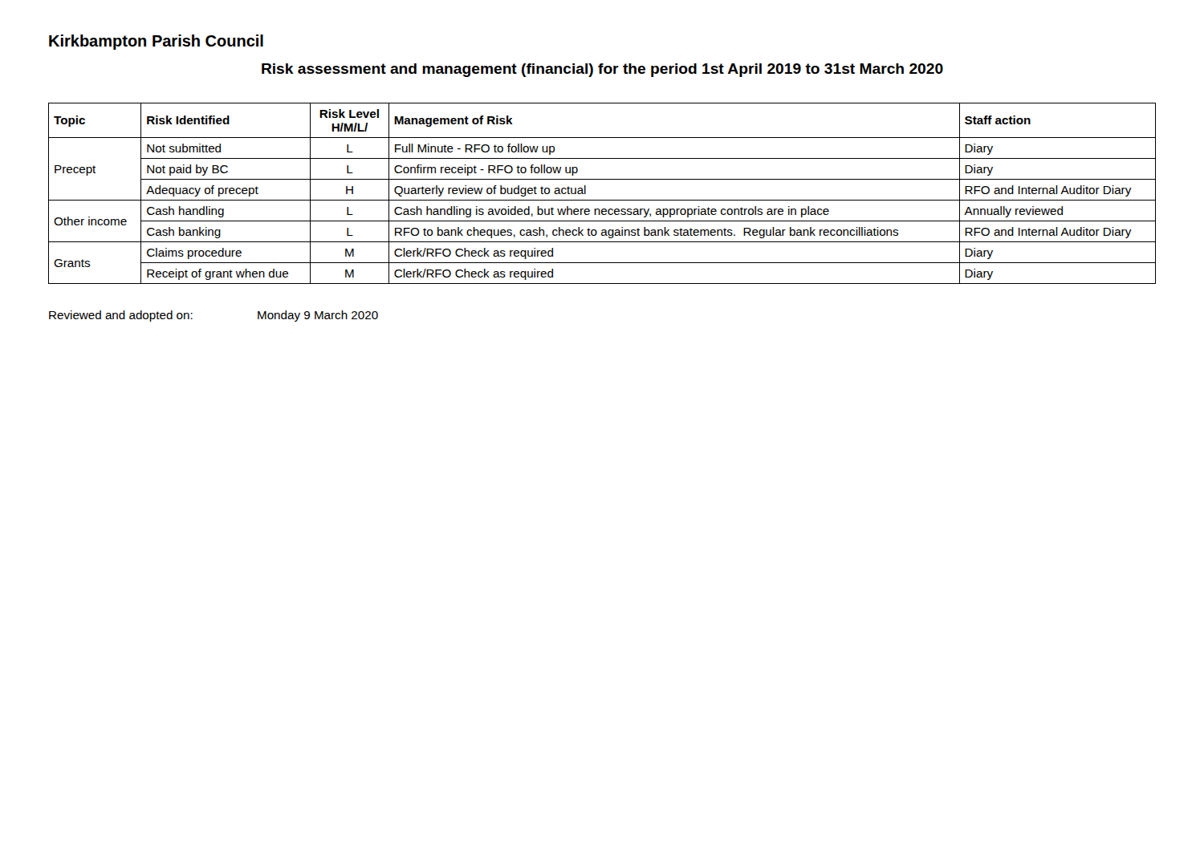Kirkbampton Parish Council
Risk assessment and management (financial) for the period 1st April 2019 to 31st March 2020
| Topic | Risk Identified | Risk Level H/M/L/ | Management of Risk | Staff action |
| --- | --- | --- | --- | --- |
| Precept | Not submitted | L | Full Minute - RFO to follow up | Diary |
| Not paid by BC | L | Confirm receipt - RFO to follow up | Diary |
| Adequacy of precept | H | Quarterly review of budget to actual | RFO and Internal Auditor Diary |
| Other income | Cash handling | L | Cash handling is avoided, but where necessary, appropriate controls are in place | Annually reviewed |
| Cash banking | L | RFO to bank cheques, cash, check to against bank statements. Regular bank reconcilliations | RFO and Internal Auditor Diary |
| Grants | Claims procedure | M | Clerk/RFO Check as required | Diary |
| Receipt of grant when due | M | Clerk/RFO Check as required | Diary |
Reviewed and adopted on: Monday 9 March 2020